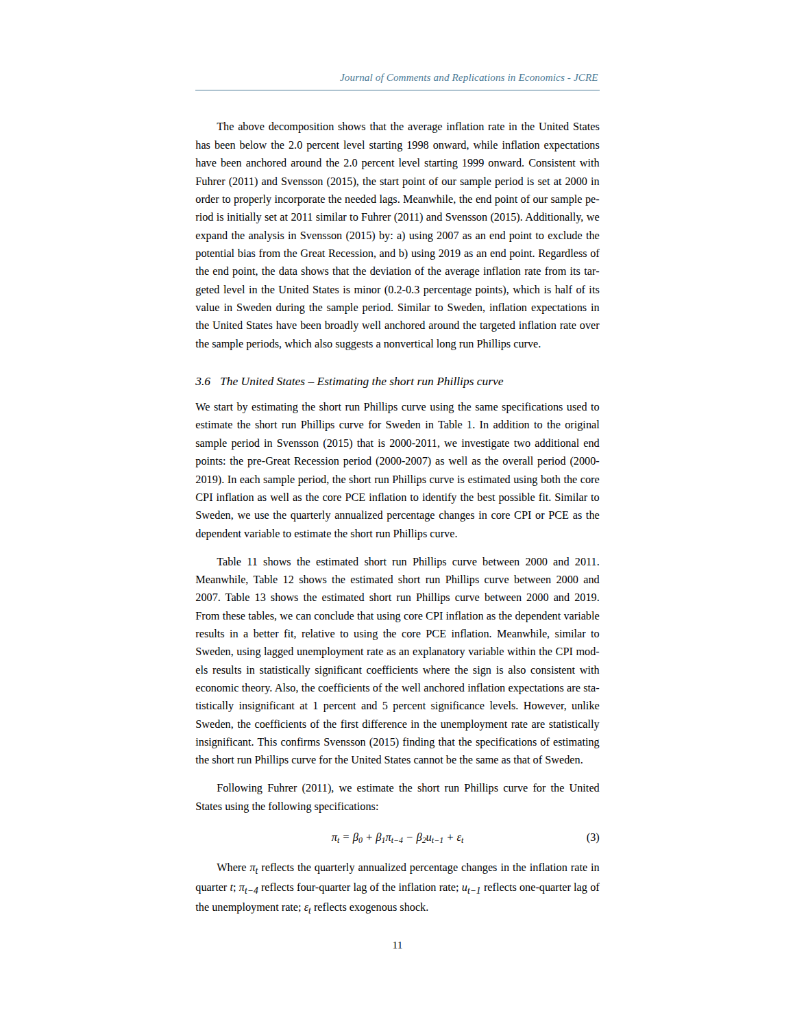Journal of Comments and Replications in Economics - JCRE
The above decomposition shows that the average inflation rate in the United States has been below the 2.0 percent level starting 1998 onward, while inflation expectations have been anchored around the 2.0 percent level starting 1999 onward. Consistent with Fuhrer (2011) and Svensson (2015), the start point of our sample period is set at 2000 in order to properly incorporate the needed lags. Meanwhile, the end point of our sample period is initially set at 2011 similar to Fuhrer (2011) and Svensson (2015). Additionally, we expand the analysis in Svensson (2015) by: a) using 2007 as an end point to exclude the potential bias from the Great Recession, and b) using 2019 as an end point. Regardless of the end point, the data shows that the deviation of the average inflation rate from its targeted level in the United States is minor (0.2-0.3 percentage points), which is half of its value in Sweden during the sample period. Similar to Sweden, inflation expectations in the United States have been broadly well anchored around the targeted inflation rate over the sample periods, which also suggests a nonvertical long run Phillips curve.
3.6 The United States – Estimating the short run Phillips curve
We start by estimating the short run Phillips curve using the same specifications used to estimate the short run Phillips curve for Sweden in Table 1. In addition to the original sample period in Svensson (2015) that is 2000-2011, we investigate two additional end points: the pre-Great Recession period (2000-2007) as well as the overall period (2000-2019). In each sample period, the short run Phillips curve is estimated using both the core CPI inflation as well as the core PCE inflation to identify the best possible fit. Similar to Sweden, we use the quarterly annualized percentage changes in core CPI or PCE as the dependent variable to estimate the short run Phillips curve.
Table 11 shows the estimated short run Phillips curve between 2000 and 2011. Meanwhile, Table 12 shows the estimated short run Phillips curve between 2000 and 2007. Table 13 shows the estimated short run Phillips curve between 2000 and 2019. From these tables, we can conclude that using core CPI inflation as the dependent variable results in a better fit, relative to using the core PCE inflation. Meanwhile, similar to Sweden, using lagged unemployment rate as an explanatory variable within the CPI models results in statistically significant coefficients where the sign is also consistent with economic theory. Also, the coefficients of the well anchored inflation expectations are statistically insignificant at 1 percent and 5 percent significance levels. However, unlike Sweden, the coefficients of the first difference in the unemployment rate are statistically insignificant. This confirms Svensson (2015) finding that the specifications of estimating the short run Phillips curve for the United States cannot be the same as that of Sweden.
Following Fuhrer (2011), we estimate the short run Phillips curve for the United States using the following specifications:
πt = β0 + β1πt−4 − β2ut−1 + εt (3)
Where πt reflects the quarterly annualized percentage changes in the inflation rate in quarter t; πt−4 reflects four-quarter lag of the inflation rate; ut−1 reflects one-quarter lag of the unemployment rate; εt reflects exogenous shock.
11